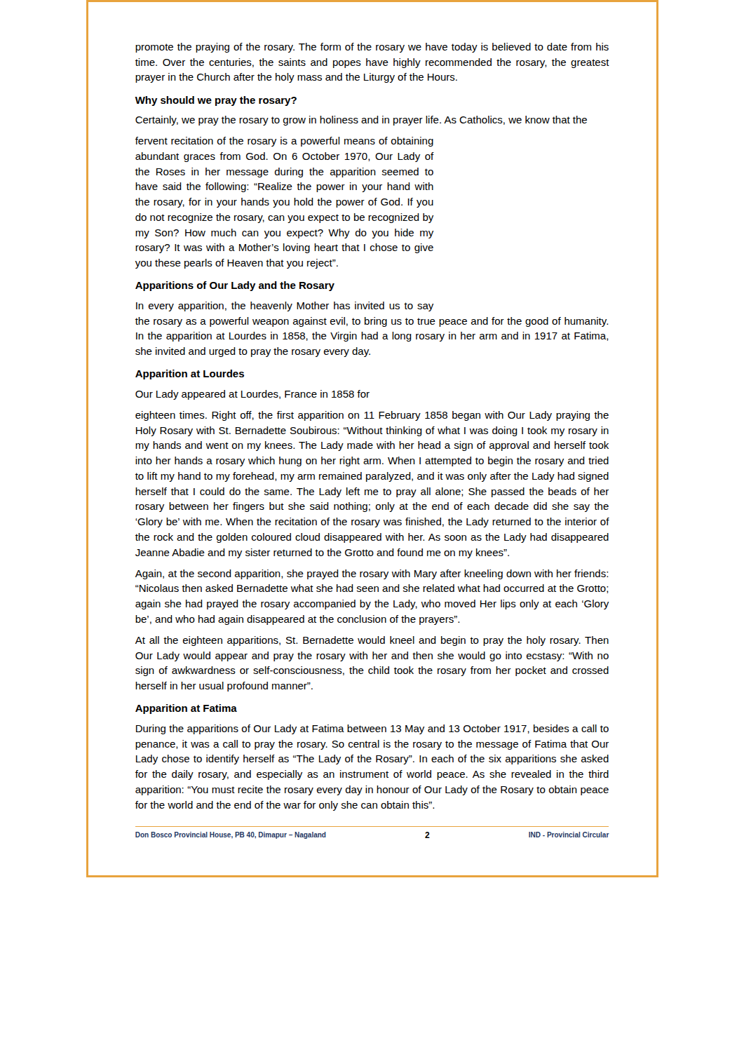promote the praying of the rosary. The form of the rosary we have today is believed to date from his time. Over the centuries, the saints and popes have highly recommended the rosary, the greatest prayer in the Church after the holy mass and the Liturgy of the Hours.
Why should we pray the rosary?
Certainly, we pray the rosary to grow in holiness and in prayer life. As Catholics, we know that the
fervent recitation of the rosary is a powerful means of obtaining abundant graces from God. On 6 October 1970, Our Lady of the Roses in her message during the apparition seemed to have said the following: “Realize the power in your hand with the rosary, for in your hands you hold the power of God. If you do not recognize the rosary, can you expect to be recognized by my Son? How much can you expect? Why do you hide my rosary? It was with a Mother’s loving heart that I chose to give you these pearls of Heaven that you reject”.
Apparitions of Our Lady and the Rosary
In every apparition, the heavenly Mother has invited us to say the rosary as a powerful weapon against evil, to bring us to true peace and for the good of humanity. In the apparition at Lourdes in 1858, the Virgin had a long rosary in her arm and in 1917 at Fatima, she invited and urged to pray the rosary every day.
Apparition at Lourdes
Our Lady appeared at Lourdes, France in 1858 for
eighteen times. Right off, the first apparition on 11 February 1858 began with Our Lady praying the Holy Rosary with St. Bernadette Soubirous: “Without thinking of what I was doing I took my rosary in my hands and went on my knees. The Lady made with her head a sign of approval and herself took into her hands a rosary which hung on her right arm. When I attempted to begin the rosary and tried to lift my hand to my forehead, my arm remained paralyzed, and it was only after the Lady had signed herself that I could do the same. The Lady left me to pray all alone; She passed the beads of her rosary between her fingers but she said nothing; only at the end of each decade did she say the ‘Glory be’ with me. When the recitation of the rosary was finished, the Lady returned to the interior of the rock and the golden coloured cloud disappeared with her. As soon as the Lady had disappeared Jeanne Abadie and my sister returned to the Grotto and found me on my knees”.
Again, at the second apparition, she prayed the rosary with Mary after kneeling down with her friends: “Nicolaus then asked Bernadette what she had seen and she related what had occurred at the Grotto; again she had prayed the rosary accompanied by the Lady, who moved Her lips only at each ‘Glory be’, and who had again disappeared at the conclusion of the prayers”.
At all the eighteen apparitions, St. Bernadette would kneel and begin to pray the holy rosary. Then Our Lady would appear and pray the rosary with her and then she would go into ecstasy: “With no sign of awkwardness or self-consciousness, the child took the rosary from her pocket and crossed herself in her usual profound manner”.
Apparition at Fatima
During the apparitions of Our Lady at Fatima between 13 May and 13 October 1917, besides a call to penance, it was a call to pray the rosary. So central is the rosary to the message of Fatima that Our Lady chose to identify herself as “The Lady of the Rosary”. In each of the six apparitions she asked for the daily rosary, and especially as an instrument of world peace. As she revealed in the third apparition: “You must recite the rosary every day in honour of Our Lady of the Rosary to obtain peace for the world and the end of the war for only she can obtain this”.
Don Bosco Provincial House, PB 40, Dimapur – Nagaland 2 IND - Provincial Circular